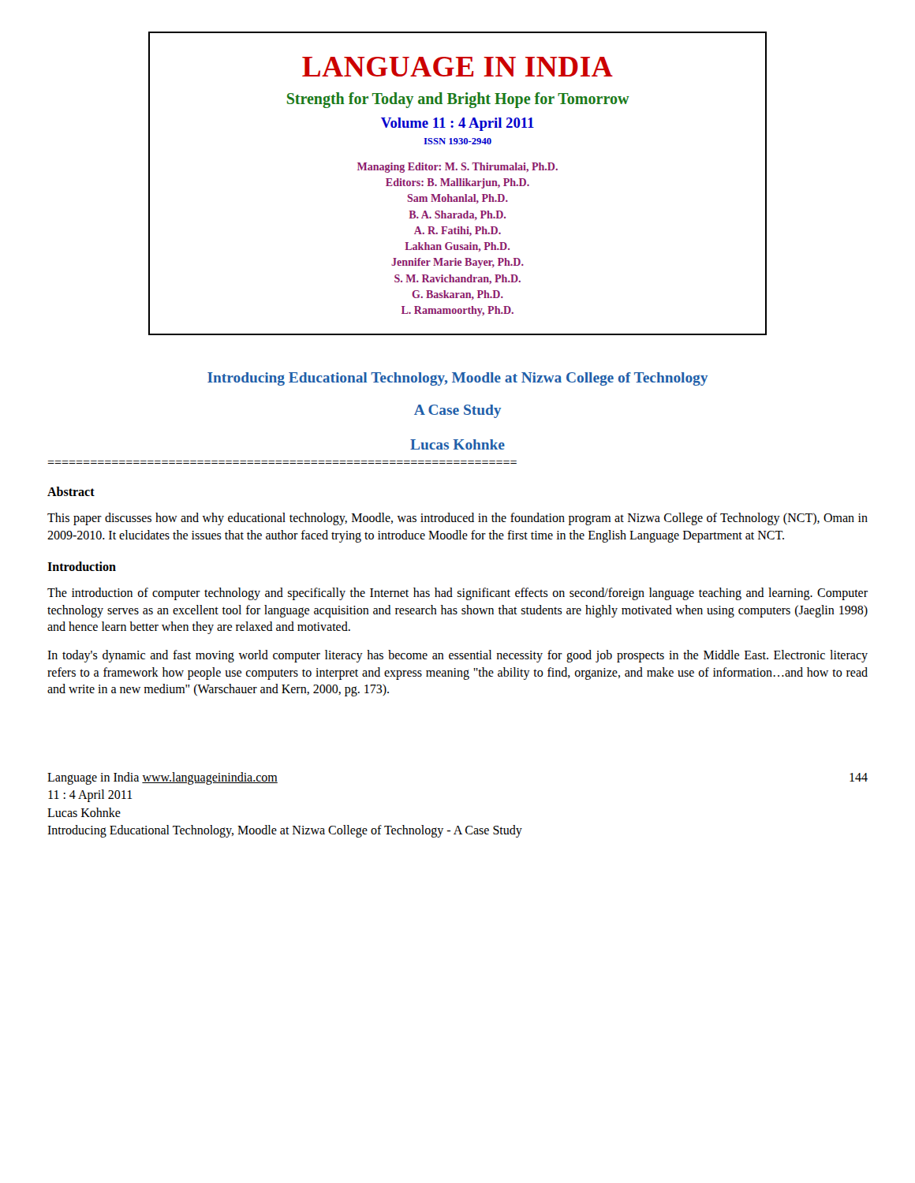LANGUAGE IN INDIA
Strength for Today and Bright Hope for Tomorrow
Volume 11 : 4 April 2011
ISSN 1930-2940
Managing Editor: M. S. Thirumalai, Ph.D.
Editors: B. Mallikarjun, Ph.D.
Sam Mohanlal, Ph.D.
B. A. Sharada, Ph.D.
A. R. Fatihi, Ph.D.
Lakhan Gusain, Ph.D.
Jennifer Marie Bayer, Ph.D.
S. M. Ravichandran, Ph.D.
G. Baskaran, Ph.D.
L. Ramamoorthy, Ph.D.
Introducing Educational Technology, Moodle at Nizwa College of Technology A Case Study
Lucas Kohnke
==================================================================
Abstract
This paper discusses how and why educational technology, Moodle, was introduced in the foundation program at Nizwa College of Technology (NCT), Oman in 2009-2010. It elucidates the issues that the author faced trying to introduce Moodle for the first time in the English Language Department at NCT.
Introduction
The introduction of computer technology and specifically the Internet has had significant effects on second/foreign language teaching and learning. Computer technology serves as an excellent tool for language acquisition and research has shown that students are highly motivated when using computers (Jaeglin 1998) and hence learn better when they are relaxed and motivated.
In today's dynamic and fast moving world computer literacy has become an essential necessity for good job prospects in the Middle East. Electronic literacy refers to a framework how people use computers to interpret and express meaning "the ability to find, organize, and make use of information…and how to read and write in a new medium" (Warschauer and Kern, 2000, pg. 173).
144 Language in India www.languageinindia.com
11 : 4 April 2011
Lucas Kohnke
Introducing Educational Technology, Moodle at Nizwa College of Technology - A Case Study